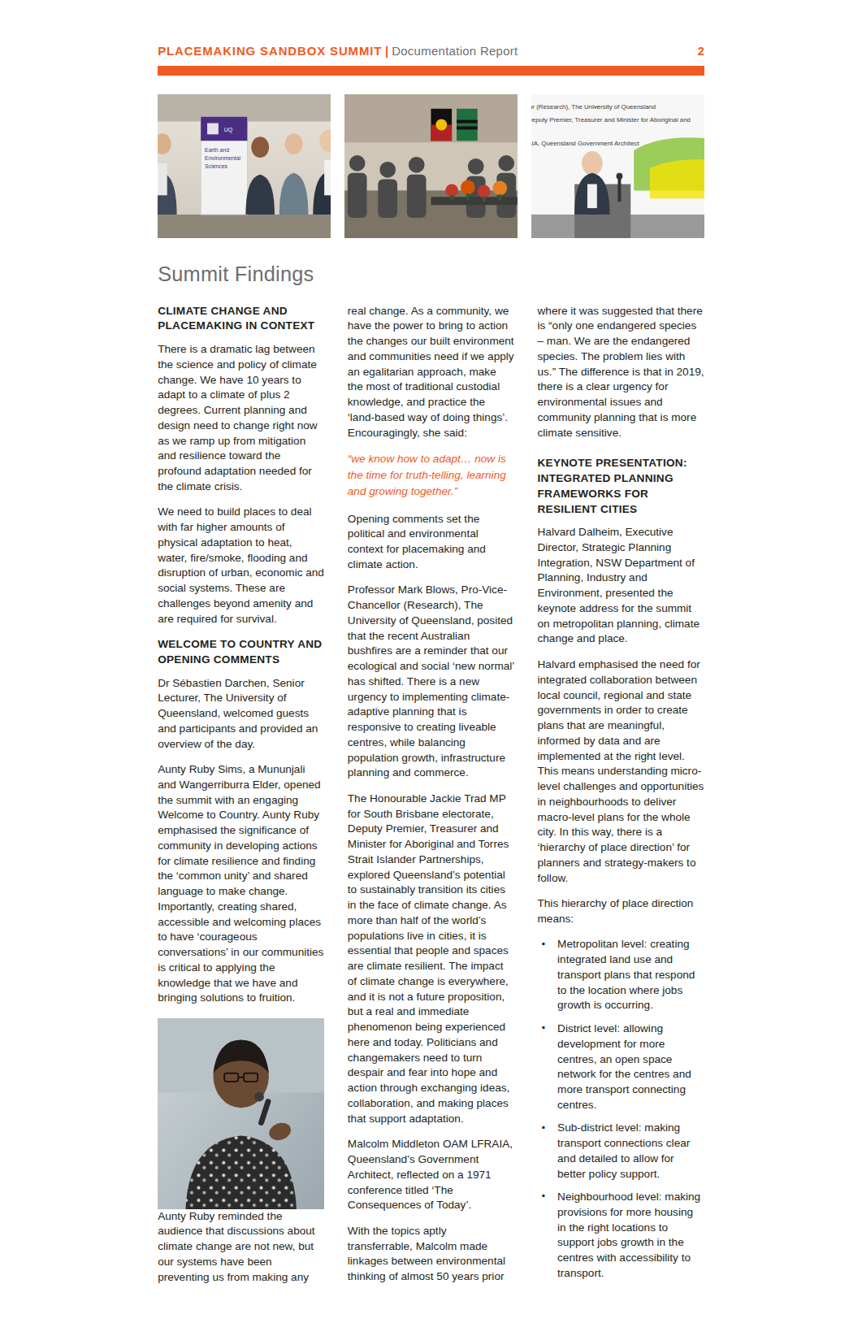Placemaking Sandbox Summit|Documentation Report
2
UQ Earth and Environmental Sciences
… Chancellor (Research), The University of Queensland rad MP, Deputy Premier, Treasurer and Minister for Aboriginal and nerships AM LFRAIA, Queensland Government Architect
Summit Findings
Climate change and placemaking in context
There is a dramatic lag between the science and policy of climate change. We have 10 years to adapt to a climate of plus 2 degrees. Current planning and design need to change right now as we ramp up from mitigation and resilience toward the profound adaptation needed for the climate crisis.
We need to build places to deal with far higher amounts of physical adaptation to heat, water, fire/smoke, flooding and disruption of urban, economic and social systems. These are challenges beyond amenity and are required for survival.
Welcome to Country and opening comments
Dr Sébastien Darchen, Senior Lecturer, The University of Queensland, welcomed guests and participants and provided an overview of the day.
Aunty Ruby Sims, a Mununjali and Wangerriburra Elder, opened the summit with an engaging Welcome to Country. Aunty Ruby emphasised the significance of community in developing actions for climate resilience and finding the ‘common unity’ and shared language to make change. Importantly, creating shared, accessible and welcoming places to have ‘courageous conversations’ in our communities is critical to applying the knowledge that we have and bringing solutions to fruition.
Aunty Ruby reminded the audience that discussions about climate change are not new, but our systems have been preventing us from making any real change. As a community, we have the power to bring to action the changes our built environment and communities need if we apply an egalitarian approach, make the most of traditional custodial knowledge, and practice the ‘land-based way of doing things’. Encouragingly, she said:
“we know how to adapt… now is the time for truth-telling, learning and growing together.”
Opening comments set the political and environmental context for placemaking and climate action.
Professor Mark Blows, Pro-Vice-Chancellor (Research), The University of Queensland, posited that the recent Australian bushfires are a reminder that our ecological and social ‘new normal’ has shifted. There is a new urgency to implementing climate-adaptive planning that is responsive to creating liveable centres, while balancing population growth, infrastructure planning and commerce.
The Honourable Jackie Trad MP for South Brisbane electorate, Deputy Premier, Treasurer and Minister for Aboriginal and Torres Strait Islander Partnerships, explored Queensland’s potential to sustainably transition its cities in the face of climate change. As more than half of the world’s populations live in cities, it is essential that people and spaces are climate resilient. The impact of climate change is everywhere, and it is not a future proposition, but a real and immediate phenomenon being experienced here and today. Politicians and changemakers need to turn despair and fear into hope and action through exchanging ideas, collaboration, and making places that support adaptation.
Malcolm Middleton OAM LFRAIA, Queensland’s Government Architect, reflected on a 1971 conference titled ‘The Consequences of Today’.
With the topics aptly transferrable, Malcolm made linkages between environmental thinking of almost 50 years prior where it was suggested that there is “only one endangered species – man. We are the endangered species. The problem lies with us.” The difference is that in 2019, there is a clear urgency for environmental issues and community planning that is more climate sensitive.
Keynote presentation: integrated planning frameworks for resilient cities
Halvard Dalheim, Executive Director, Strategic Planning Integration, NSW Department of Planning, Industry and Environment, presented the keynote address for the summit on metropolitan planning, climate change and place.
Halvard emphasised the need for integrated collaboration between local council, regional and state governments in order to create plans that are meaningful, informed by data and are implemented at the right level. This means understanding micro-level challenges and opportunities in neighbourhoods to deliver macro-level plans for the whole city. In this way, there is a ‘hierarchy of place direction’ for planners and strategy-makers to follow.
This hierarchy of place direction means:
Metropolitan level: creating integrated land use and transport plans that respond to the location where jobs growth is occurring.
District level: allowing development for more centres, an open space network for the centres and more transport connecting centres.
Sub-district level: making transport connections clear and detailed to allow for better policy support.
Neighbourhood level: making provisions for more housing in the right locations to support jobs growth in the centres with accessibility to transport.